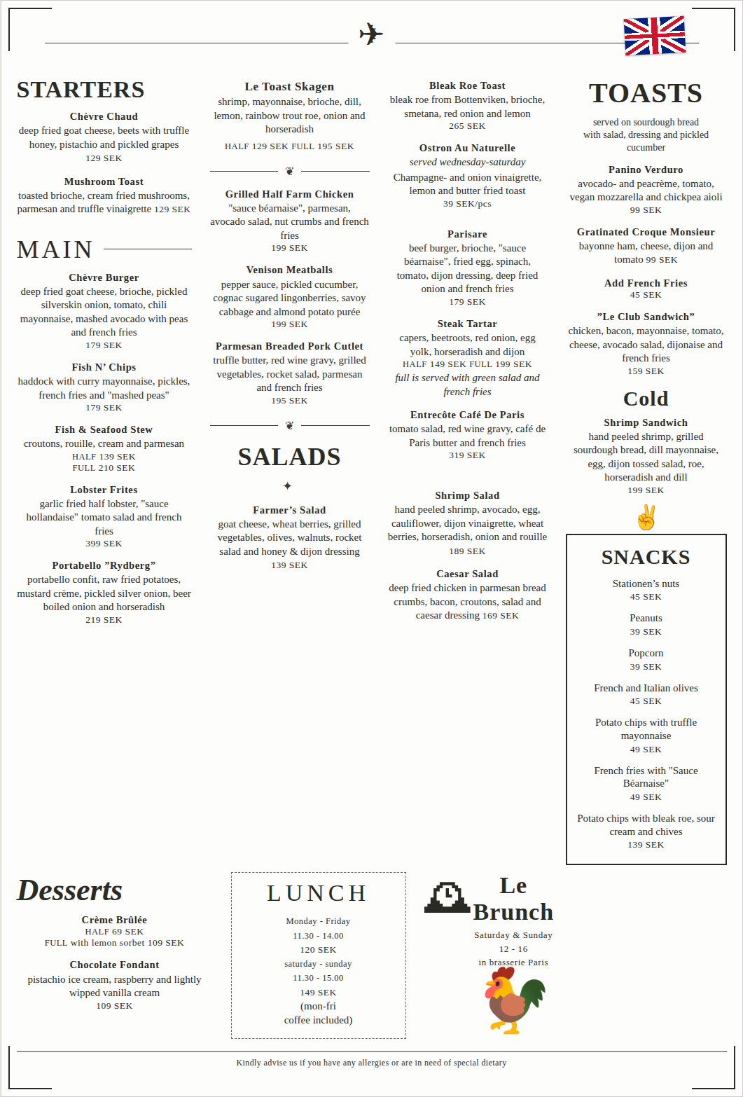✈
Starters
Chèvre chaud
deep fried goat cheese, beets with truffle honey, pistachio and pickled grapes 129 SEK
Mushroom toast
toasted brioche, cream fried mushrooms, parmesan and truffle vinaigrette 129 SEK
Main
Chèvre burger
deep fried goat cheese, brioche, pickled silverskin onion, tomato, chili mayonnaise, mashed avocado with peas and french fries
179 SEK
Fish n’ chips
haddock with curry mayonnaise, pickles, french fries and "mashed peas"
179 SEK
fish & seafood stew
croutons, rouille, cream and parmesan
HALF 139 SEK
FULL 210 SEK
Lobster frites
garlic fried half lobster, "sauce hollandaise" tomato salad and french fries
399 SEK
Portabello ”Rydberg”
portabello confit, raw fried potatoes, mustard crème, pickled silver onion, beer boiled onion and horseradish
219 SEK
Le Toast Skagen
shrimp, mayonnaise, brioche, dill, lemon, rainbow trout roe, onion and horseradish
HALF 129 SEK FULL 195 SEK
❦
Grilled half farm chicken
"sauce béarnaise", parmesan, avocado salad, nut crumbs and french fries
199 SEK
Venison meatballs
pepper sauce, pickled cucumber, cognac sugared lingonberries, savoy cabbage and almond potato purée
199 SEK
Parmesan breaded pork cutlet
truffle butter, red wine gravy, grilled vegetables, rocket salad, parmesan and french fries
195 SEK
❦
Salads
✦
Farmer’s salad
goat cheese, wheat berries, grilled vegetables, olives, walnuts, rocket salad and honey & dijon dressing 139 SEK
bleak roe toast
bleak roe from Bottenviken, brioche, smetana, red onion and lemon
265 SEK
Ostron au naturelle
served wednesday-saturday
Champagne- and onion vinaigrette, lemon and butter fried toast
39 SEK/pcs
Parisare
beef burger, brioche, "sauce béarnaise", fried egg, spinach, tomato, dijon dressing, deep fried onion and french fries
179 SEK
steak tartar
capers, beetroots, red onion, egg yolk, horseradish and dijon
HALF 149 SEK FULL 199 SEK
full is served with green salad and french fries
Entrecôte café de paris
tomato salad, red wine gravy, café de Paris butter and french fries
319 SEK
Shrimp salad
hand peeled shrimp, avocado, egg, cauliflower, dijon vinaigrette, wheat berries, horseradish, onion and rouille 189 SEK
Caesar salad
deep fried chicken in parmesan bread crumbs, bacon, croutons, salad and caesar dressing 169 SEK
Toasts
served on sourdough bread
with salad, dressing and pickled cucumber
Panino Verduro
avocado- and peacrème, tomato, vegan mozzarella and chickpea aioli
99 SEK
Gratinated Croque Monsieur
bayonne ham, cheese, dijon and tomato 99 SEK
Add french fries
45 SEK
”Le club sandwich”
chicken, bacon, mayonnaise, tomato, cheese, avocado salad, dijonaise and french fries
159 SEK
Cold
Shrimp sandwich
hand peeled shrimp, grilled sourdough bread, dill mayonnaise, egg, dijon tossed salad, roe, horseradish and dill
199 SEK
✌
Snacks
Stationen’s nuts
45 SEK
Peanuts
39 SEK
Popcorn
39 SEK
French and Italian olives
45 SEK
Potato chips with truffle mayonnaise
49 SEK
French fries with "Sauce Béarnaise"
49 SEK
Potato chips with bleak roe, sour cream and chives
139 SEK
Desserts
Crème Brûlée
HALF 69 SEK
FULL with lemon sorbet 109 SEK
chocolate fondant
pistachio ice cream, raspberry and lightly wipped vanilla cream
109 SEK
Lunch
Monday - Friday
11.30 - 14.00
120 SEK
saturday - sunday
11.30 - 15.00
149 SEK
(mon-fri
coffee included)
🕰
Le Brunch
Saturday & Sunday
12 - 16
in brasserie Paris
🐓
Kindly advise us if you have any allergies or are in need of special dietary